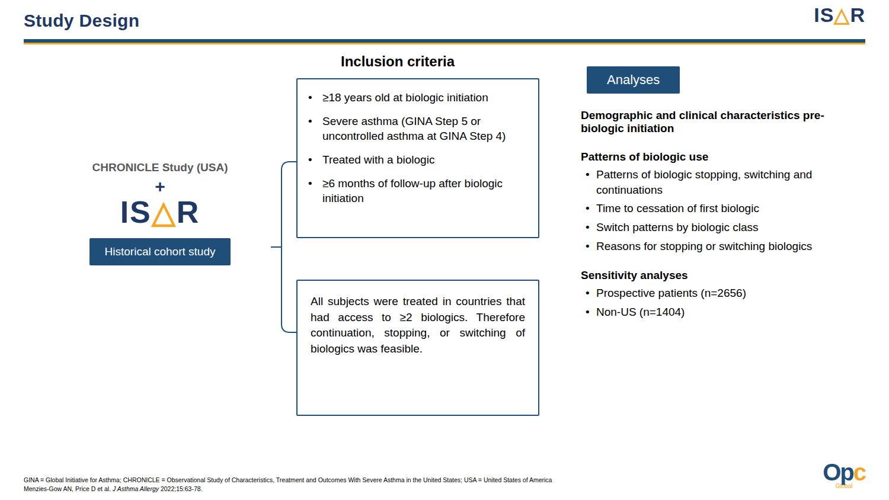Study Design
IS△R
Inclusion criteria
CHRONICLE Study (USA)
+
IS△R
Historical cohort study
≥18 years old at biologic initiation
Severe asthma (GINA Step 5 or uncontrolled asthma at GINA Step 4)
Treated with a biologic
≥6 months of follow-up after biologic initiation
All subjects were treated in countries that had access to ≥2 biologics. Therefore continuation, stopping, or switching of biologics was feasible.
Analyses
Demographic and clinical characteristics pre-biologic initiation
Patterns of biologic use
Patterns of biologic stopping, switching and continuations
Time to cessation of first biologic
Switch patterns by biologic class
Reasons for stopping or switching biologics
Sensitivity analyses
Prospective patients (n=2656)
Non-US (n=1404)
GINA = Global Initiative for Asthma; CHRONICLE = Observational Study of Characteristics, Treatment and Outcomes With Severe Asthma in the United States; USA = United States of America
Menzies-Gow AN, Price D et al. J Asthma Allergy 2022;15:63-78.
Opc
Global